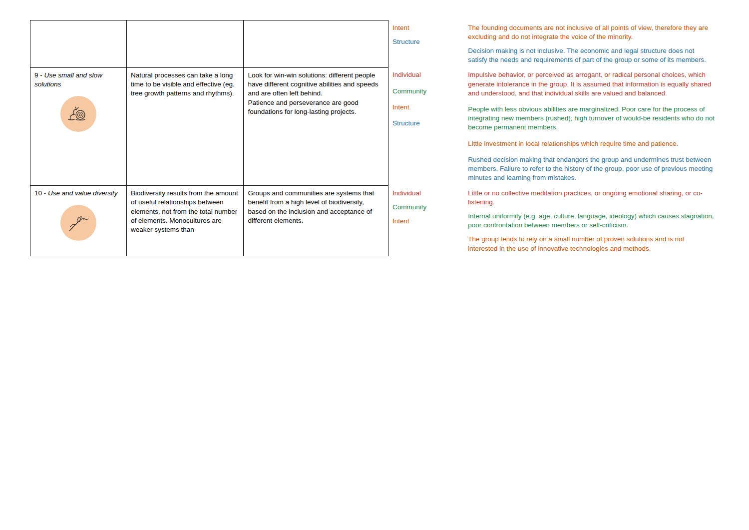| | | | / Intent / / Structure / | / The founding documents are not inclusive of all points of view, therefore they are excluding and do not integrate the voice of the minority. / / Decision making is not inclusive. The economic and legal structure does not satisfy the needs and requirements of part of the group or some of its members. / |
| 9 - Use small and slow solutions | Natural processes can take a long time to be visible and effective (eg. tree growth patterns and rhythms). | Look for win-win solutions: different people have different cognitive abilities and speeds and are often left behind. Patience and perseverance are good foundations for long-lasting projects. | / Individual / / Community / / Intent / / Structure / | / Impulsive behavior, or perceived as arrogant, or radical personal choices, which generate intolerance in the group. It is assumed that information is equally shared and understood, and that individual skills are valued and balanced. / / People with less obvious abilities are marginalized. Poor care for the process of integrating new members (rushed); high turnover of would-be residents who do not become permanent members. / / Little investment in local relationships which require time and patience. / / Rushed decision making that endangers the group and undermines trust between members. Failure to refer to the history of the group, poor use of previous meeting minutes and learning from mistakes. / |
| 10 - Use and value diversity | Biodiversity results from the amount of useful relationships between elements, not from the total number of elements. Monocultures are weaker systems than | Groups and communities are systems that benefit from a high level of biodiversity, based on the inclusion and acceptance of different elements. | / Individual / / Community / / Intent / | / Little or no collective meditation practices, or ongoing emotional sharing, or co-listening. / / Internal uniformity (e.g. age, culture, language, ideology) which causes stagnation, poor confrontation between members or self-criticism. / / The group tends to rely on a small number of proven solutions and is not interested in the use of innovative technologies and methods. / |